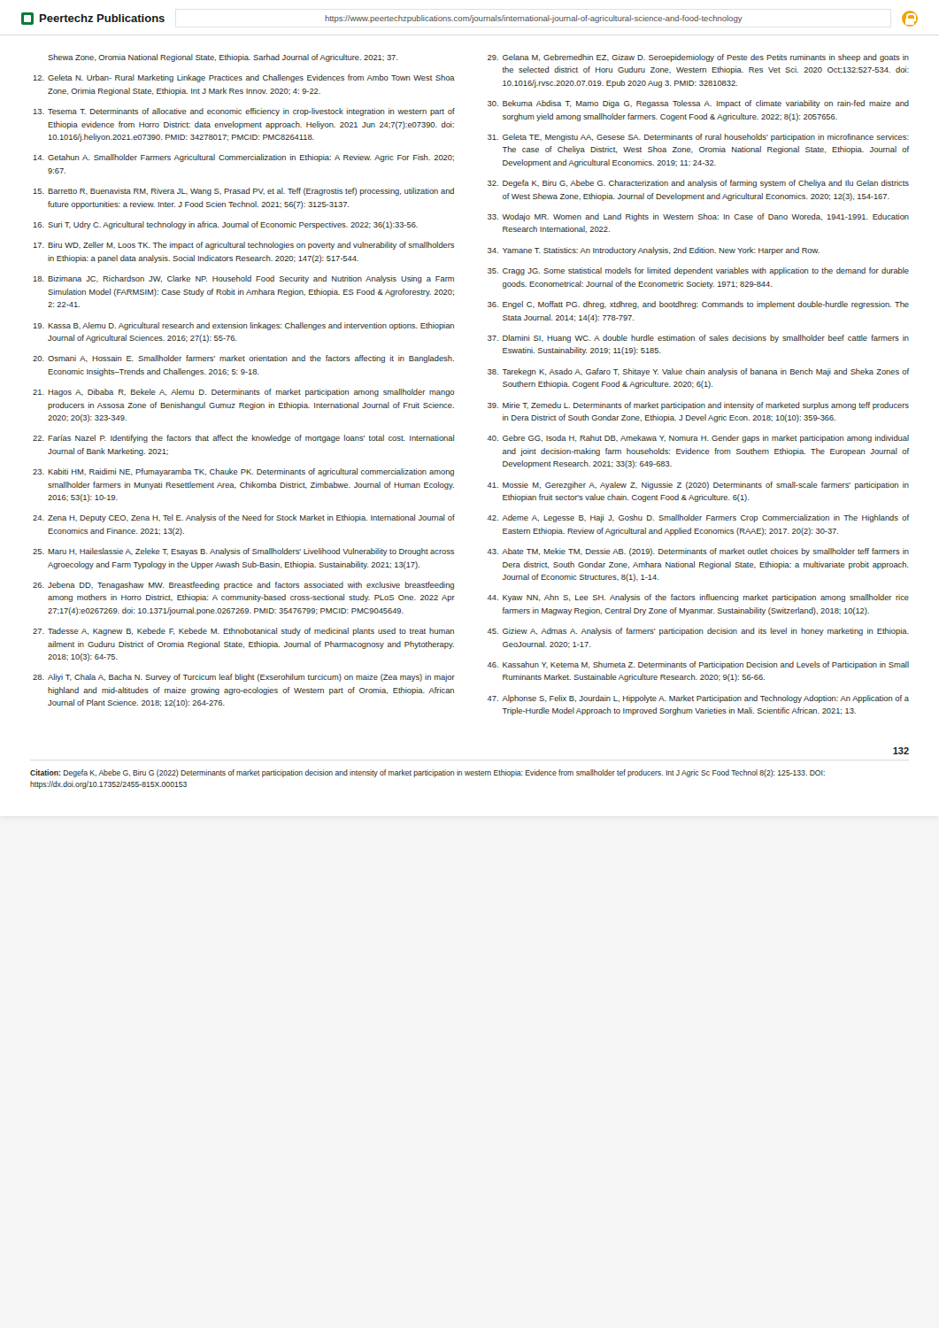Peertechz Publications
https://www.peertechzpublications.com/journals/international-journal-of-agricultural-science-and-food-technology
Shewa Zone, Oromia National Regional State, Ethiopia. Sarhad Journal of Agriculture. 2021; 37.
12. Geleta N. Urban- Rural Marketing Linkage Practices and Challenges Evidences from Ambo Town West Shoa Zone, Orimia Regional State, Ethiopia. Int J Mark Res Innov. 2020; 4: 9-22.
13. Tesema T. Determinants of allocative and economic efficiency in crop-livestock integration in western part of Ethiopia evidence from Horro District: data envelopment approach. Heliyon. 2021 Jun 24;7(7):e07390. doi: 10.1016/j.heliyon.2021.e07390. PMID: 34278017; PMCID: PMC8264118.
14. Getahun A. Smallholder Farmers Agricultural Commercialization in Ethiopia: A Review. Agric For Fish. 2020; 9:67.
15. Barretto R, Buenavista RM, Rivera JL, Wang S, Prasad PV, et al. Teff (Eragrostis tef) processing, utilization and future opportunities: a review. Inter. J Food Scien Technol. 2021; 56(7): 3125-3137.
16. Suri T, Udry C. Agricultural technology in africa. Journal of Economic Perspectives. 2022; 36(1):33-56.
17. Biru WD, Zeller M, Loos TK. The impact of agricultural technologies on poverty and vulnerability of smallholders in Ethiopia: a panel data analysis. Social Indicators Research. 2020; 147(2): 517-544.
18. Bizimana JC, Richardson JW, Clarke NP. Household Food Security and Nutrition Analysis Using a Farm Simulation Model (FARMSIM): Case Study of Robit in Amhara Region, Ethiopia. ES Food & Agroforestry. 2020; 2: 22-41.
19. Kassa B, Alemu D. Agricultural research and extension linkages: Challenges and intervention options. Ethiopian Journal of Agricultural Sciences. 2016; 27(1): 55-76.
20. Osmani A, Hossain E. Smallholder farmers' market orientation and the factors affecting it in Bangladesh. Economic Insights–Trends and Challenges. 2016; 5: 9-18.
21. Hagos A, Dibaba R, Bekele A, Alemu D. Determinants of market participation among smallholder mango producers in Assosa Zone of Benishangul Gumuz Region in Ethiopia. International Journal of Fruit Science. 2020; 20(3): 323-349.
22. Farías Nazel P. Identifying the factors that affect the knowledge of mortgage loans' total cost. International Journal of Bank Marketing. 2021;
23. Kabiti HM, Raidimi NE, Pfumayaramba TK, Chauke PK. Determinants of agricultural commercialization among smallholder farmers in Munyati Resettlement Area, Chikomba District, Zimbabwe. Journal of Human Ecology. 2016; 53(1): 10-19.
24. Zena H, Deputy CEO, Zena H, Tel E. Analysis of the Need for Stock Market in Ethiopia. International Journal of Economics and Finance. 2021; 13(2).
25. Maru H, Haileslassie A, Zeleke T, Esayas B. Analysis of Smallholders' Livelihood Vulnerability to Drought across Agroecology and Farm Typology in the Upper Awash Sub-Basin, Ethiopia. Sustainability. 2021; 13(17).
26. Jebena DD, Tenagashaw MW. Breastfeeding practice and factors associated with exclusive breastfeeding among mothers in Horro District, Ethiopia: A community-based cross-sectional study. PLoS One. 2022 Apr 27;17(4):e0267269. doi: 10.1371/journal.pone.0267269. PMID: 35476799; PMCID: PMC9045649.
27. Tadesse A, Kagnew B, Kebede F, Kebede M. Ethnobotanical study of medicinal plants used to treat human ailment in Guduru District of Oromia Regional State, Ethiopia. Journal of Pharmacognosy and Phytotherapy. 2018; 10(3): 64-75.
28. Aliyi T, Chala A, Bacha N. Survey of Turcicum leaf blight (Exserohilum turcicum) on maize (Zea mays) in major highland and mid-altitudes of maize growing agro-ecologies of Western part of Oromia, Ethiopia. African Journal of Plant Science. 2018; 12(10): 264-276.
29. Gelana M, Gebremedhin EZ, Gizaw D. Seroepidemiology of Peste des Petits ruminants in sheep and goats in the selected district of Horu Guduru Zone, Western Ethiopia. Res Vet Sci. 2020 Oct;132:527-534. doi: 10.1016/j.rvsc.2020.07.019. Epub 2020 Aug 3. PMID: 32810832.
30. Bekuma Abdisa T, Mamo Diga G, Regassa Tolessa A. Impact of climate variability on rain-fed maize and sorghum yield among smallholder farmers. Cogent Food & Agriculture. 2022; 8(1): 2057656.
31. Geleta TE, Mengistu AA, Gesese SA. Determinants of rural households' participation in microfinance services: The case of Cheliya District, West Shoa Zone, Oromia National Regional State, Ethiopia. Journal of Development and Agricultural Economics. 2019; 11: 24-32.
32. Degefa K, Biru G, Abebe G. Characterization and analysis of farming system of Cheliya and Ilu Gelan districts of West Shewa Zone, Ethiopia. Journal of Development and Agricultural Economics. 2020; 12(3), 154-167.
33. Wodajo MR. Women and Land Rights in Western Shoa: In Case of Dano Woreda, 1941-1991. Education Research International, 2022.
34. Yamane T. Statistics: An Introductory Analysis, 2nd Edition. New York: Harper and Row.
35. Cragg JG. Some statistical models for limited dependent variables with application to the demand for durable goods. Econometrical: Journal of the Econometric Society. 1971; 829-844.
36. Engel C, Moffatt PG. dhreg, xtdhreg, and bootdhreg: Commands to implement double-hurdle regression. The Stata Journal. 2014; 14(4): 778-797.
37. Dlamini SI, Huang WC. A double hurdle estimation of sales decisions by smallholder beef cattle farmers in Eswatini. Sustainability. 2019; 11(19): 5185.
38. Tarekegn K, Asado A, Gafaro T, Shitaye Y. Value chain analysis of banana in Bench Maji and Sheka Zones of Southern Ethiopia. Cogent Food & Agriculture. 2020; 6(1).
39. Mirie T, Zemedu L. Determinants of market participation and intensity of marketed surplus among teff producers in Dera District of South Gondar Zone, Ethiopia. J Devel Agric Econ. 2018; 10(10): 359-366.
40. Gebre GG, Isoda H, Rahut DB, Amekawa Y, Nomura H. Gender gaps in market participation among individual and joint decision-making farm households: Evidence from Southern Ethiopia. The European Journal of Development Research. 2021; 33(3): 649-683.
41. Mossie M, Gerezgiher A, Ayalew Z, Nigussie Z (2020) Determinants of small-scale farmers' participation in Ethiopian fruit sector's value chain. Cogent Food & Agriculture. 6(1).
42. Ademe A, Legesse B, Haji J, Goshu D. Smallholder Farmers Crop Commercialization in The Highlands of Eastern Ethiopia. Review of Agricultural and Applied Economics (RAAE); 2017. 20(2): 30-37.
43. Abate TM, Mekie TM, Dessie AB. (2019). Determinants of market outlet choices by smallholder teff farmers in Dera district, South Gondar Zone, Amhara National Regional State, Ethiopia: a multivariate probit approach. Journal of Economic Structures, 8(1), 1-14.
44. Kyaw NN, Ahn S, Lee SH. Analysis of the factors influencing market participation among smallholder rice farmers in Magway Region, Central Dry Zone of Myanmar. Sustainability (Switzerland), 2018; 10(12).
45. Giziew A, Admas A. Analysis of farmers' participation decision and its level in honey marketing in Ethiopia. GeoJournal. 2020; 1-17.
46. Kassahun Y, Ketema M, Shumeta Z. Determinants of Participation Decision and Levels of Participation in Small Ruminants Market. Sustainable Agriculture Research. 2020; 9(1): 56-66.
47. Alphonse S, Felix B, Jourdain L, Hippolyte A. Market Participation and Technology Adoption: An Application of a Triple-Hurdle Model Approach to Improved Sorghum Varieties in Mali. Scientific African. 2021; 13.
132
Citation: Degefa K, Abebe G, Biru G (2022) Determinants of market participation decision and intensity of market participation in western Ethiopia: Evidence from smallholder tef producers. Int J Agric Sc Food Technol 8(2): 125-133. DOI: https://dx.doi.org/10.17352/2455-815X.000153